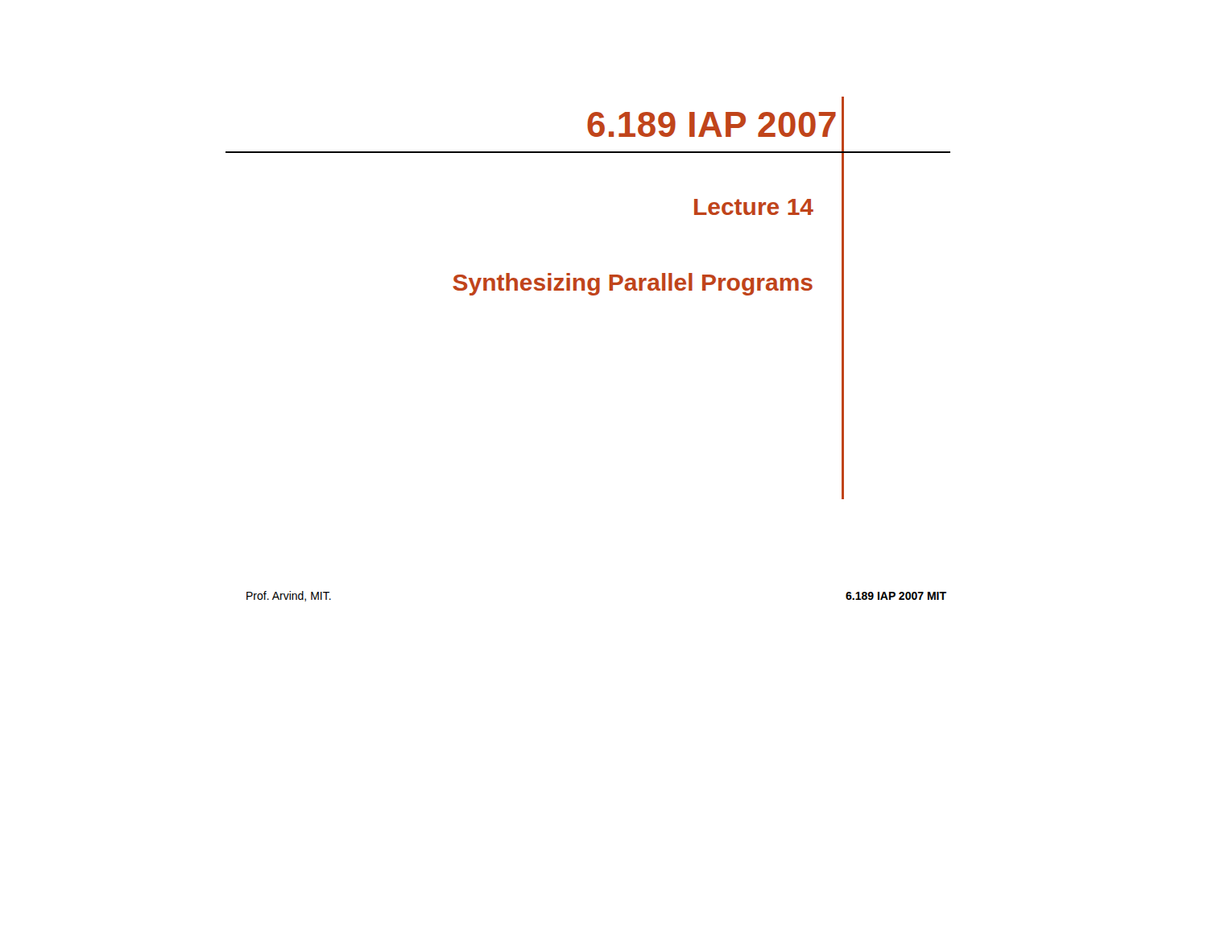6.189 IAP 2007
Lecture 14
Synthesizing Parallel Programs
Prof. Arvind, MIT. 6.189 IAP 2007 MIT